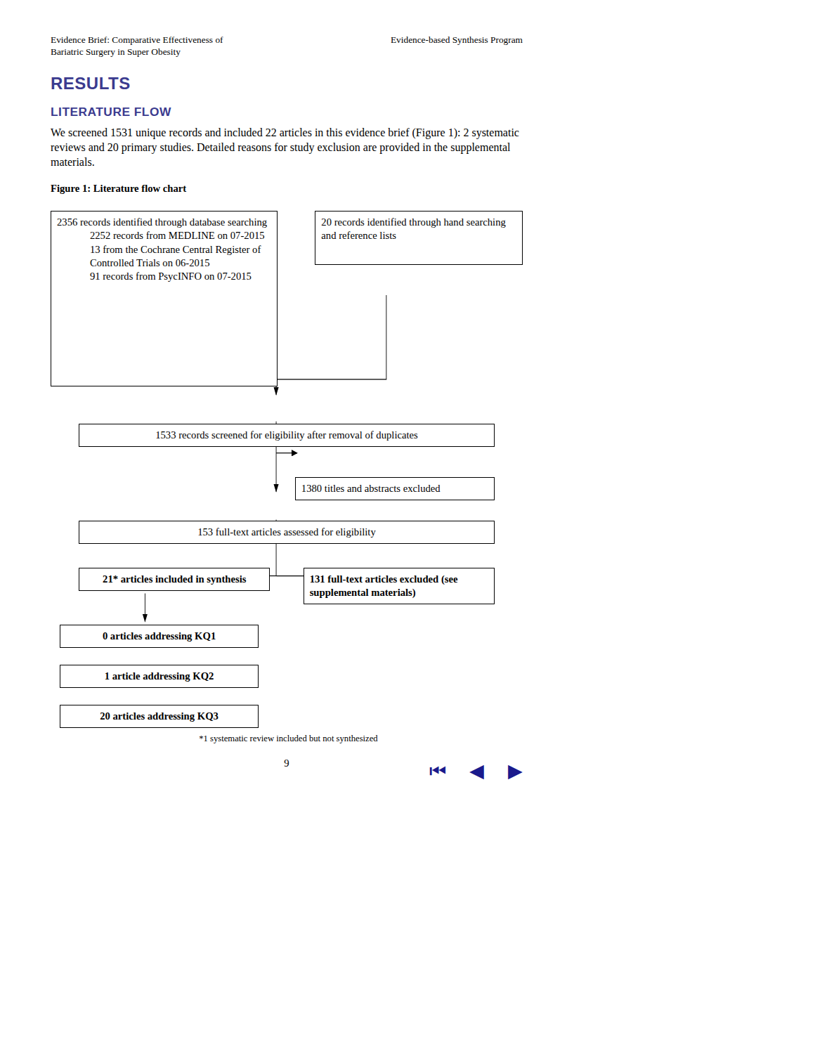Evidence Brief: Comparative Effectiveness of
Bariatric Surgery in Super Obesity
Evidence-based Synthesis Program
RESULTS
LITERATURE FLOW
We screened 1531 unique records and included 22 articles in this evidence brief (Figure 1): 2 systematic reviews and 20 primary studies. Detailed reasons for study exclusion are provided in the supplemental materials.
Figure 1: Literature flow chart
2356 records identified through database searching
2252 records from MEDLINE on 07-2015
13 from the Cochrane Central Register of Controlled Trials on 06-2015
91 records from PsycINFO on 07-2015
20 records identified through hand searching and reference lists
1533 records screened for eligibility after removal of duplicates
1380 titles and abstracts excluded
153 full-text articles assessed for eligibility
21* articles included in synthesis
131 full-text articles excluded (see supplemental materials)
0 articles addressing KQ1
1 article addressing KQ2
20 articles addressing KQ3
*1 systematic review included but not synthesized
9
⏮ ◀ ▶